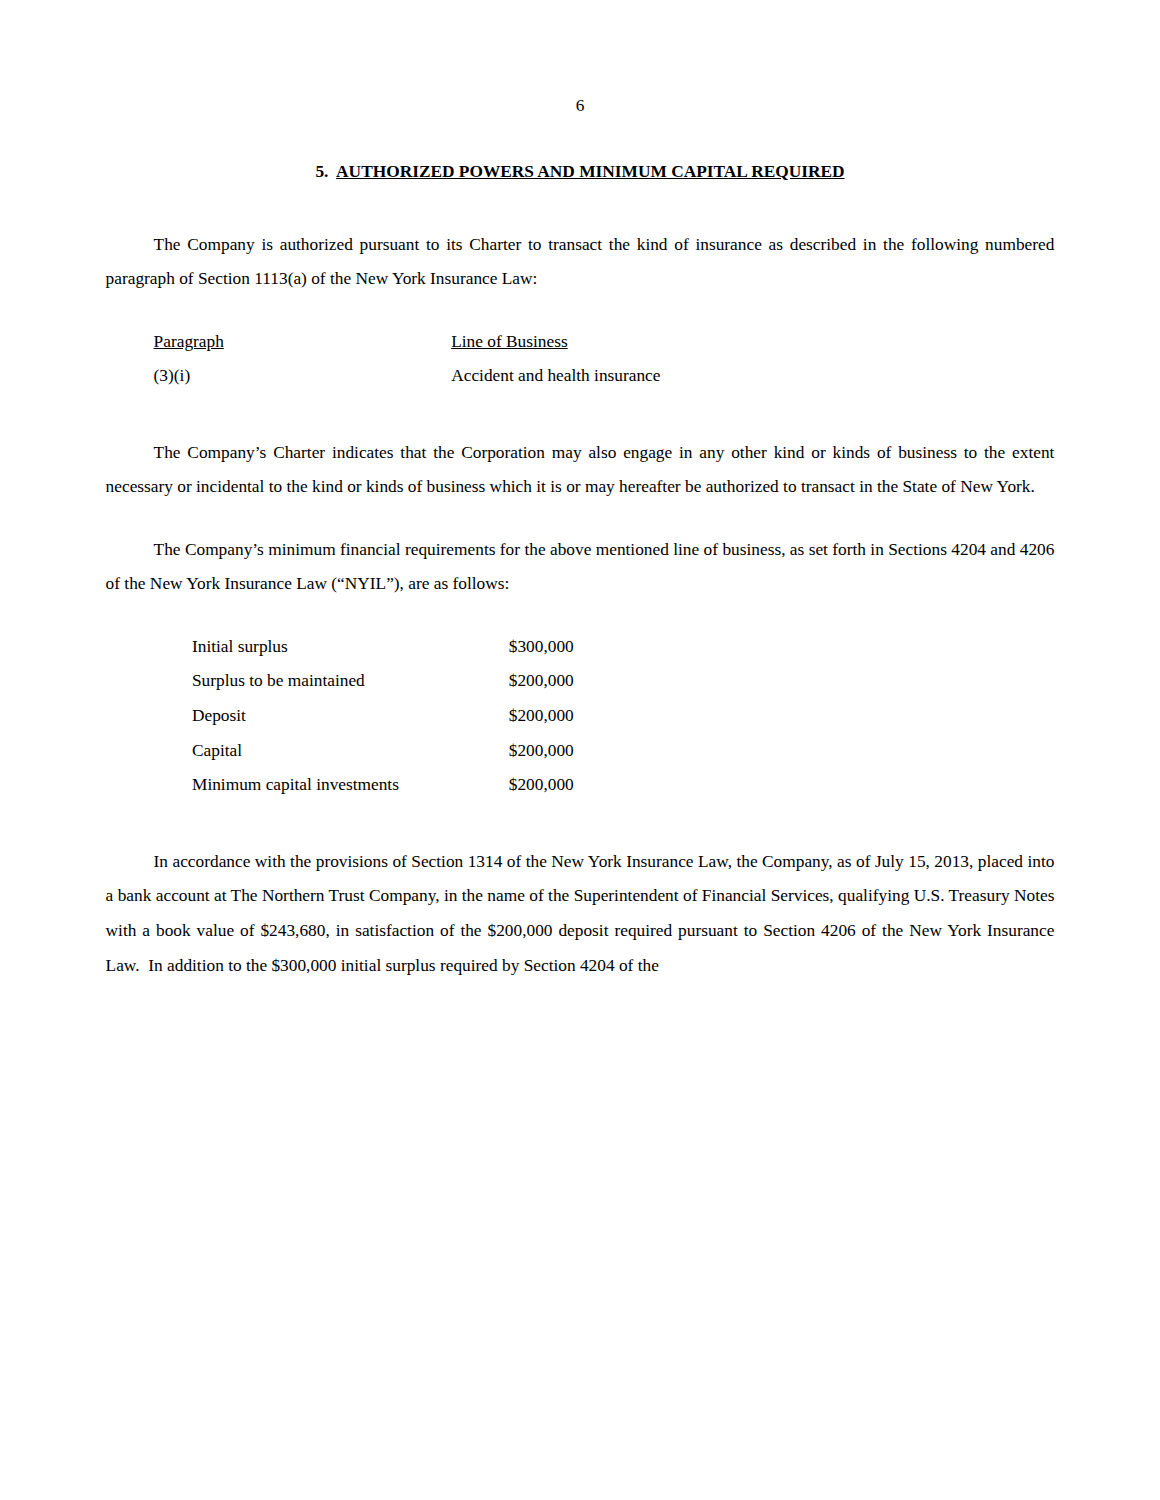6
5. AUTHORIZED POWERS AND MINIMUM CAPITAL REQUIRED
The Company is authorized pursuant to its Charter to transact the kind of insurance as described in the following numbered paragraph of Section 1113(a) of the New York Insurance Law:
| Paragraph | Line of Business |
| (3)(i) | Accident and health insurance |
The Company’s Charter indicates that the Corporation may also engage in any other kind or kinds of business to the extent necessary or incidental to the kind or kinds of business which it is or may hereafter be authorized to transact in the State of New York.
The Company’s minimum financial requirements for the above mentioned line of business, as set forth in Sections 4204 and 4206 of the New York Insurance Law (“NYIL”), are as follows:
| Initial surplus | $300,000 |
| Surplus to be maintained | $200,000 |
| Deposit | $200,000 |
| Capital | $200,000 |
| Minimum capital investments | $200,000 |
In accordance with the provisions of Section 1314 of the New York Insurance Law, the Company, as of July 15, 2013, placed into a bank account at The Northern Trust Company, in the name of the Superintendent of Financial Services, qualifying U.S. Treasury Notes with a book value of $243,680, in satisfaction of the $200,000 deposit required pursuant to Section 4206 of the New York Insurance Law. In addition to the $300,000 initial surplus required by Section 4204 of the